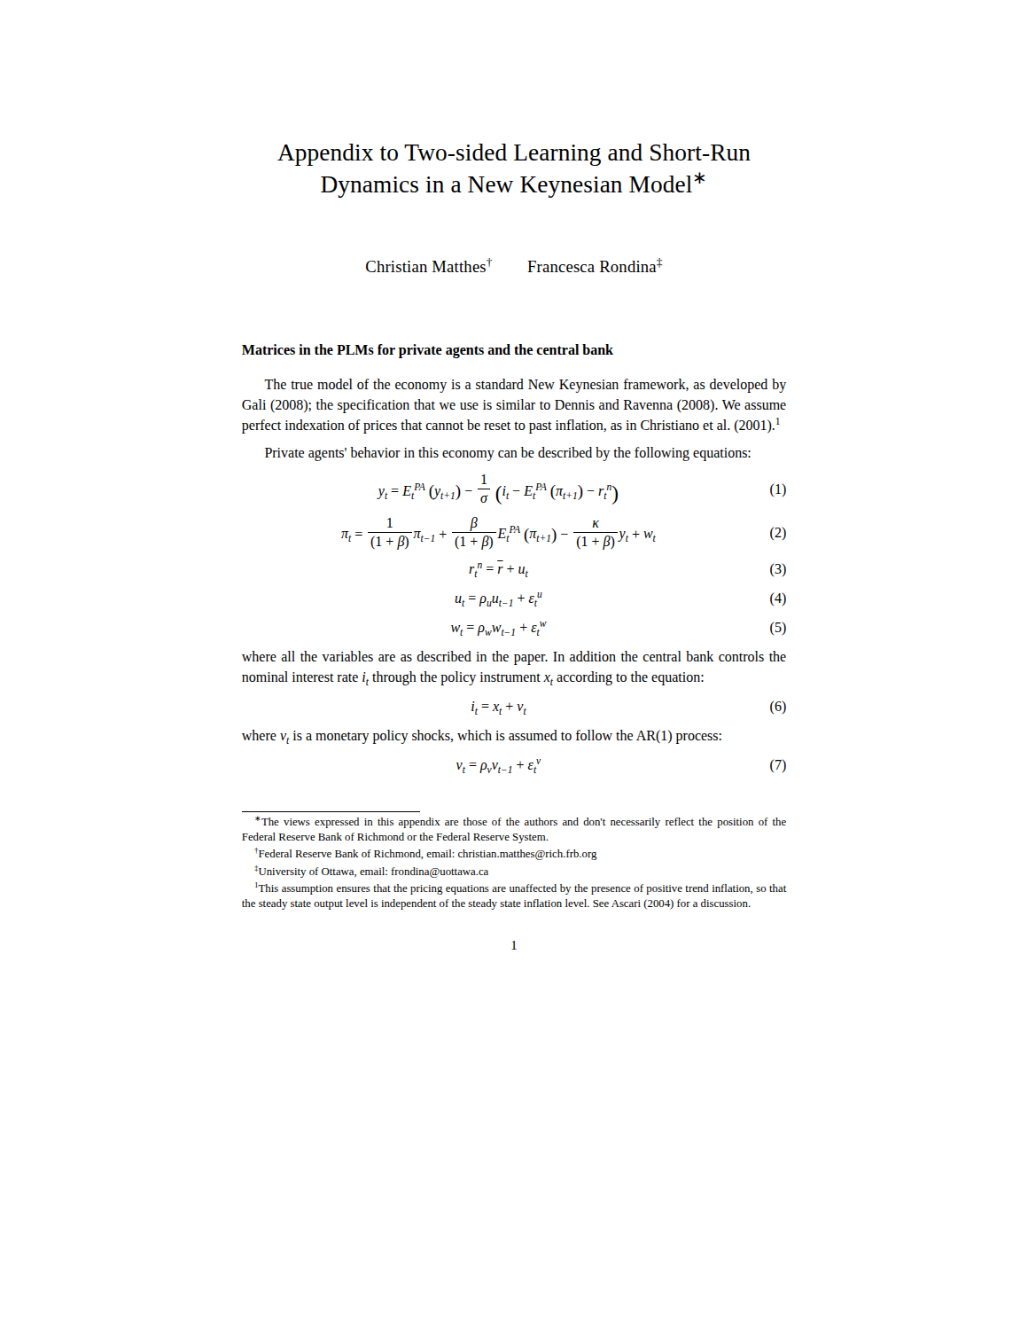Appendix to Two-sided Learning and Short-Run
Dynamics in a New Keynesian Model∗
Christian Matthes† Francesca Rondina‡
Matrices in the PLMs for private agents and the central bank
The true model of the economy is a standard New Keynesian framework, as developed by Gali (2008); the specification that we use is similar to Dennis and Ravenna (2008). We assume perfect indexation of prices that cannot be reset to past inflation, as in Christiano et al. (2001).1
Private agents' behavior in this economy can be described by the following equations:
yt = EtPA (yt+1) − 1 σ (it − EtPA (πt+1) − rtn)
(1)
πt = 1(1 + β) πt−1 + β(1 + β) EtPA (πt+1) − κ(1 + β) yt + wt
(2)
rtn = r + ut
(3)
ut = ρuut−1 + εtu
(4)
wt = ρwwt−1 + εtw
(5)
where all the variables are as described in the paper. In addition the central bank controls the nominal interest rate it through the policy instrument xt according to the equation:
it = xt + vt
(6)
where vt is a monetary policy shocks, which is assumed to follow the AR(1) process:
vt = ρvvt−1 + εtv
(7)
∗The views expressed in this appendix are those of the authors and don't necessarily reflect the position of the Federal Reserve Bank of Richmond or the Federal Reserve System.
†Federal Reserve Bank of Richmond, email: christian.matthes@rich.frb.org
‡University of Ottawa, email: frondina@uottawa.ca
1This assumption ensures that the pricing equations are unaffected by the presence of positive trend inflation, so that the steady state output level is independent of the steady state inflation level. See Ascari (2004) for a discussion.
1